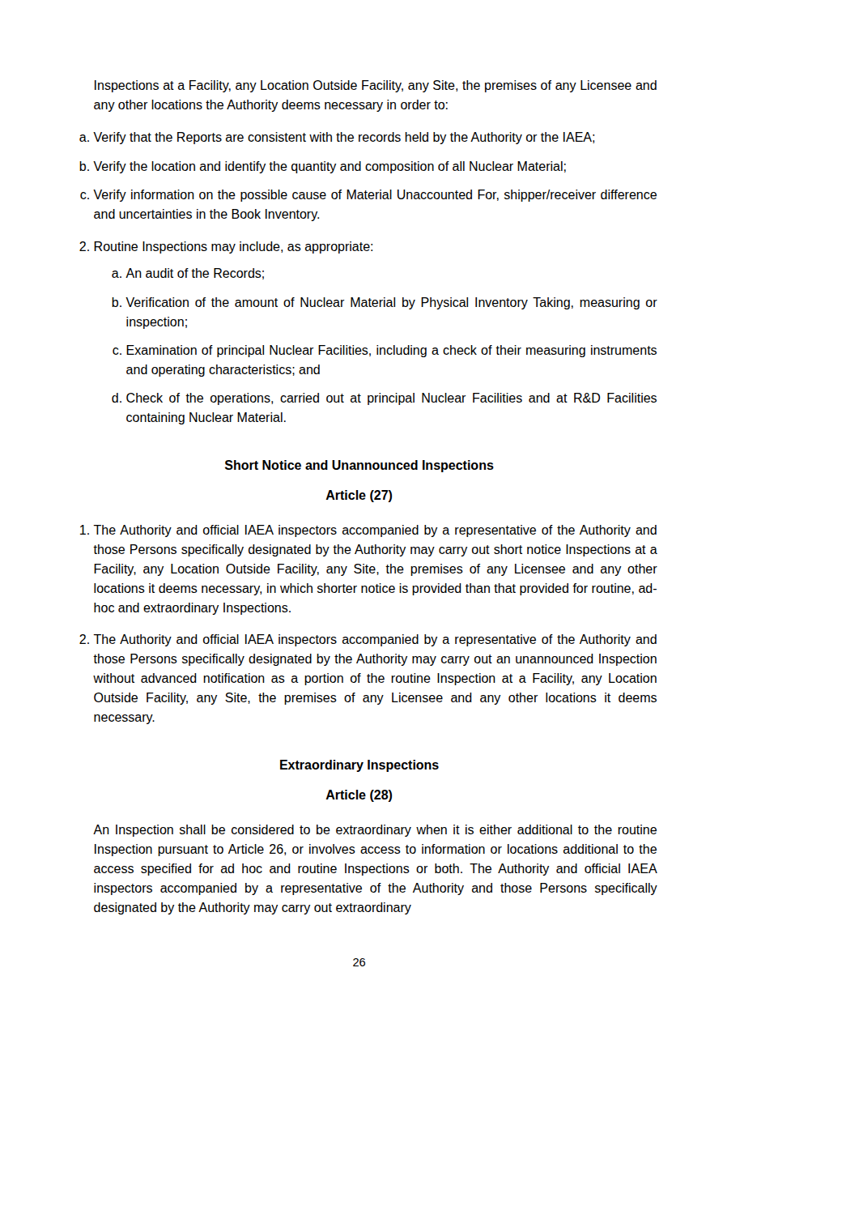Inspections at a Facility, any Location Outside Facility, any Site, the premises of any Licensee and any other locations the Authority deems necessary in order to:
Verify that the Reports are consistent with the records held by the Authority or the IAEA;
Verify the location and identify the quantity and composition of all Nuclear Material;
Verify information on the possible cause of Material Unaccounted For, shipper/receiver difference and uncertainties in the Book Inventory.
Routine Inspections may include, as appropriate:
An audit of the Records;
Verification of the amount of Nuclear Material by Physical Inventory Taking, measuring or inspection;
Examination of principal Nuclear Facilities, including a check of their measuring instruments and operating characteristics; and
Check of the operations, carried out at principal Nuclear Facilities and at R&D Facilities containing Nuclear Material.
Short Notice and Unannounced Inspections
Article (27)
The Authority and official IAEA inspectors accompanied by a representative of the Authority and those Persons specifically designated by the Authority may carry out short notice Inspections at a Facility, any Location Outside Facility, any Site, the premises of any Licensee and any other locations it deems necessary, in which shorter notice is provided than that provided for routine, ad-hoc and extraordinary Inspections.
The Authority and official IAEA inspectors accompanied by a representative of the Authority and those Persons specifically designated by the Authority may carry out an unannounced Inspection without advanced notification as a portion of the routine Inspection at a Facility, any Location Outside Facility, any Site, the premises of any Licensee and any other locations it deems necessary.
Extraordinary Inspections
Article (28)
An Inspection shall be considered to be extraordinary when it is either additional to the routine Inspection pursuant to Article 26, or involves access to information or locations additional to the access specified for ad hoc and routine Inspections or both. The Authority and official IAEA inspectors accompanied by a representative of the Authority and those Persons specifically designated by the Authority may carry out extraordinary
26